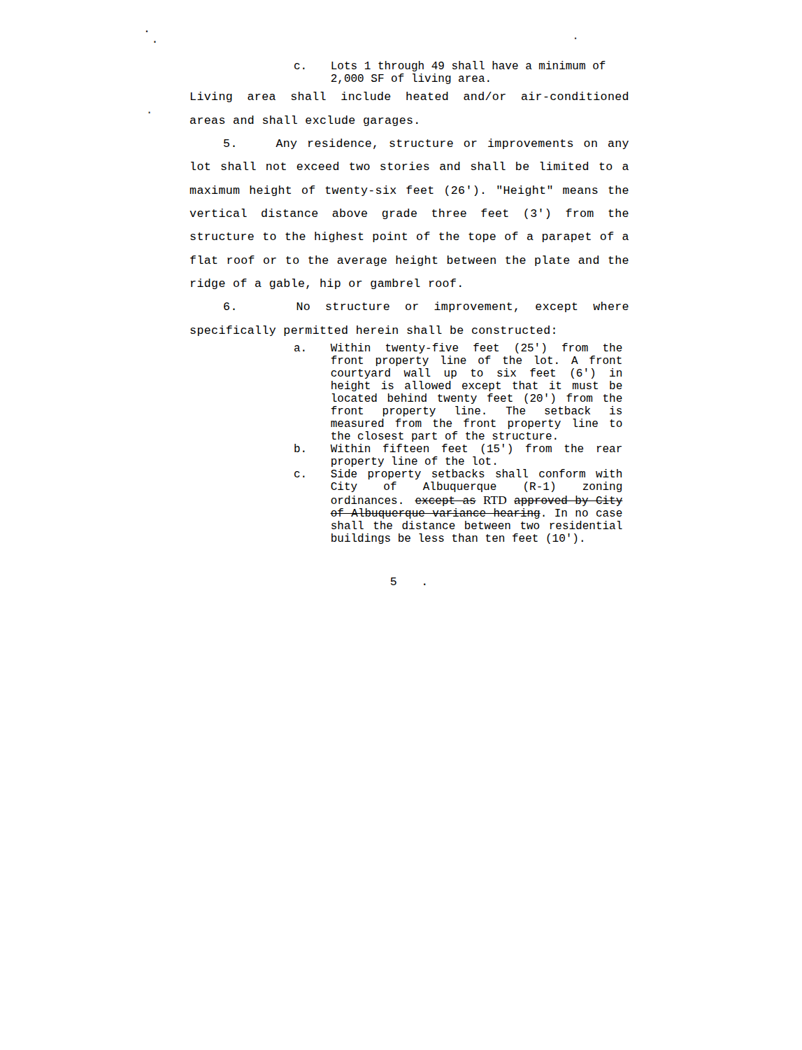. .
.
.
c.
Lots 1 through 49 shall have a minimum of 2,000 SF of living area.
Living area shall include heated and/or air-conditioned areas and shall exclude garages.
5. Any residence, structure or improvements on any lot shall not exceed two stories and shall be limited to a maximum height of twenty-six feet (26'). "Height" means the vertical distance above grade three feet (3') from the structure to the highest point of the tope of a parapet of a flat roof or to the average height between the plate and the ridge of a gable, hip or gambrel roof.
6. No structure or improvement, except where specifically permitted herein shall be constructed:
a.
Within twenty-five feet (25') from the front property line of the lot. A front courtyard wall up to six feet (6') in height is allowed except that it must be located behind twenty feet (20') from the front property line. The setback is measured from the front property line to the closest part of the structure.
b.
Within fifteen feet (15') from the rear property line of the lot.
c.
Side property setbacks shall conform with City of Albuquerque (R-1) zoning ordinances. except as RTD approved by City of Albuquerque variance hearing. In no case shall the distance between two residential buildings be less than ten feet (10').
5.